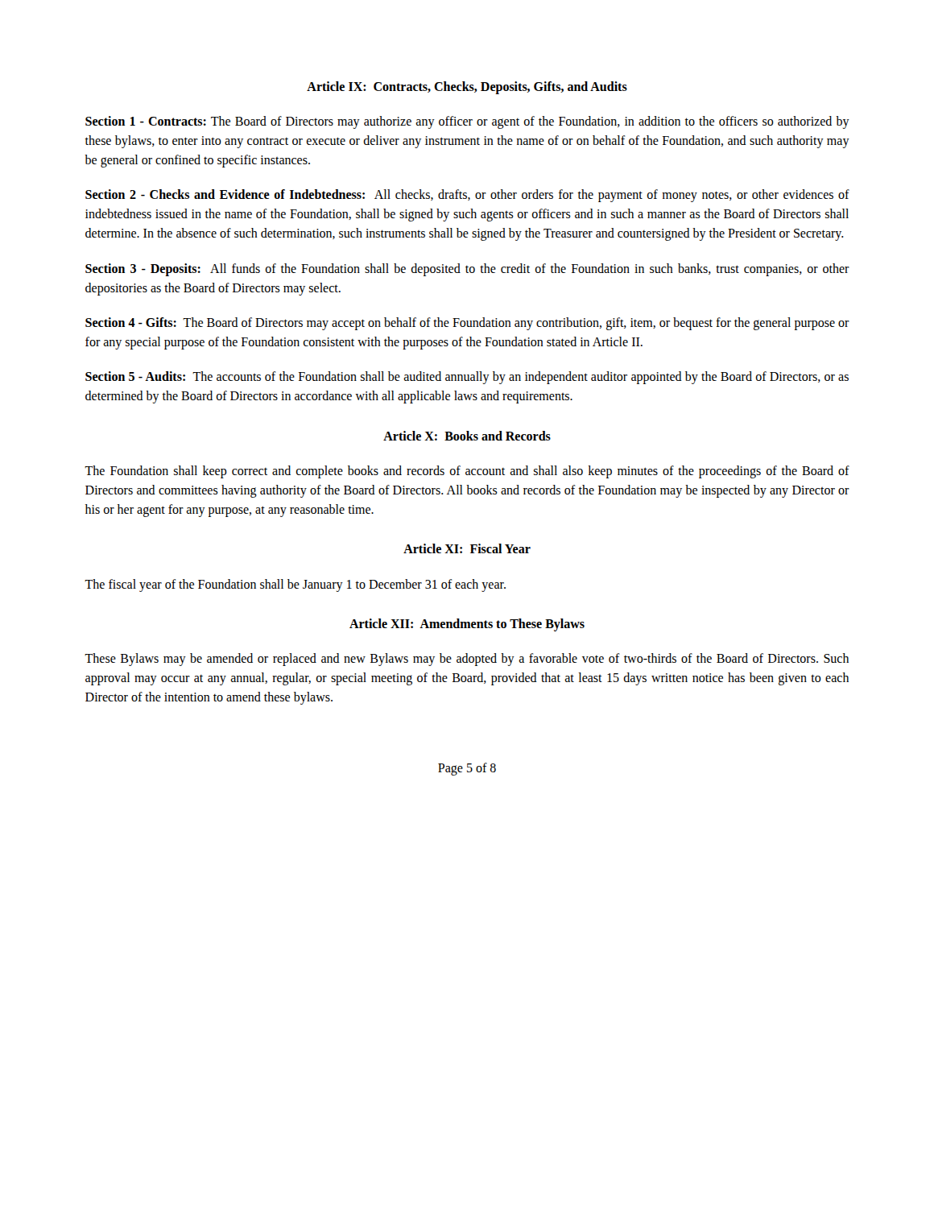Article IX: Contracts, Checks, Deposits, Gifts, and Audits
Section 1 - Contracts: The Board of Directors may authorize any officer or agent of the Foundation, in addition to the officers so authorized by these bylaws, to enter into any contract or execute or deliver any instrument in the name of or on behalf of the Foundation, and such authority may be general or confined to specific instances.
Section 2 - Checks and Evidence of Indebtedness: All checks, drafts, or other orders for the payment of money notes, or other evidences of indebtedness issued in the name of the Foundation, shall be signed by such agents or officers and in such a manner as the Board of Directors shall determine. In the absence of such determination, such instruments shall be signed by the Treasurer and countersigned by the President or Secretary.
Section 3 - Deposits: All funds of the Foundation shall be deposited to the credit of the Foundation in such banks, trust companies, or other depositories as the Board of Directors may select.
Section 4 - Gifts: The Board of Directors may accept on behalf of the Foundation any contribution, gift, item, or bequest for the general purpose or for any special purpose of the Foundation consistent with the purposes of the Foundation stated in Article II.
Section 5 - Audits: The accounts of the Foundation shall be audited annually by an independent auditor appointed by the Board of Directors, or as determined by the Board of Directors in accordance with all applicable laws and requirements.
Article X: Books and Records
The Foundation shall keep correct and complete books and records of account and shall also keep minutes of the proceedings of the Board of Directors and committees having authority of the Board of Directors. All books and records of the Foundation may be inspected by any Director or his or her agent for any purpose, at any reasonable time.
Article XI: Fiscal Year
The fiscal year of the Foundation shall be January 1 to December 31 of each year.
Article XII: Amendments to These Bylaws
These Bylaws may be amended or replaced and new Bylaws may be adopted by a favorable vote of two-thirds of the Board of Directors. Such approval may occur at any annual, regular, or special meeting of the Board, provided that at least 15 days written notice has been given to each Director of the intention to amend these bylaws.
Page 5 of 8